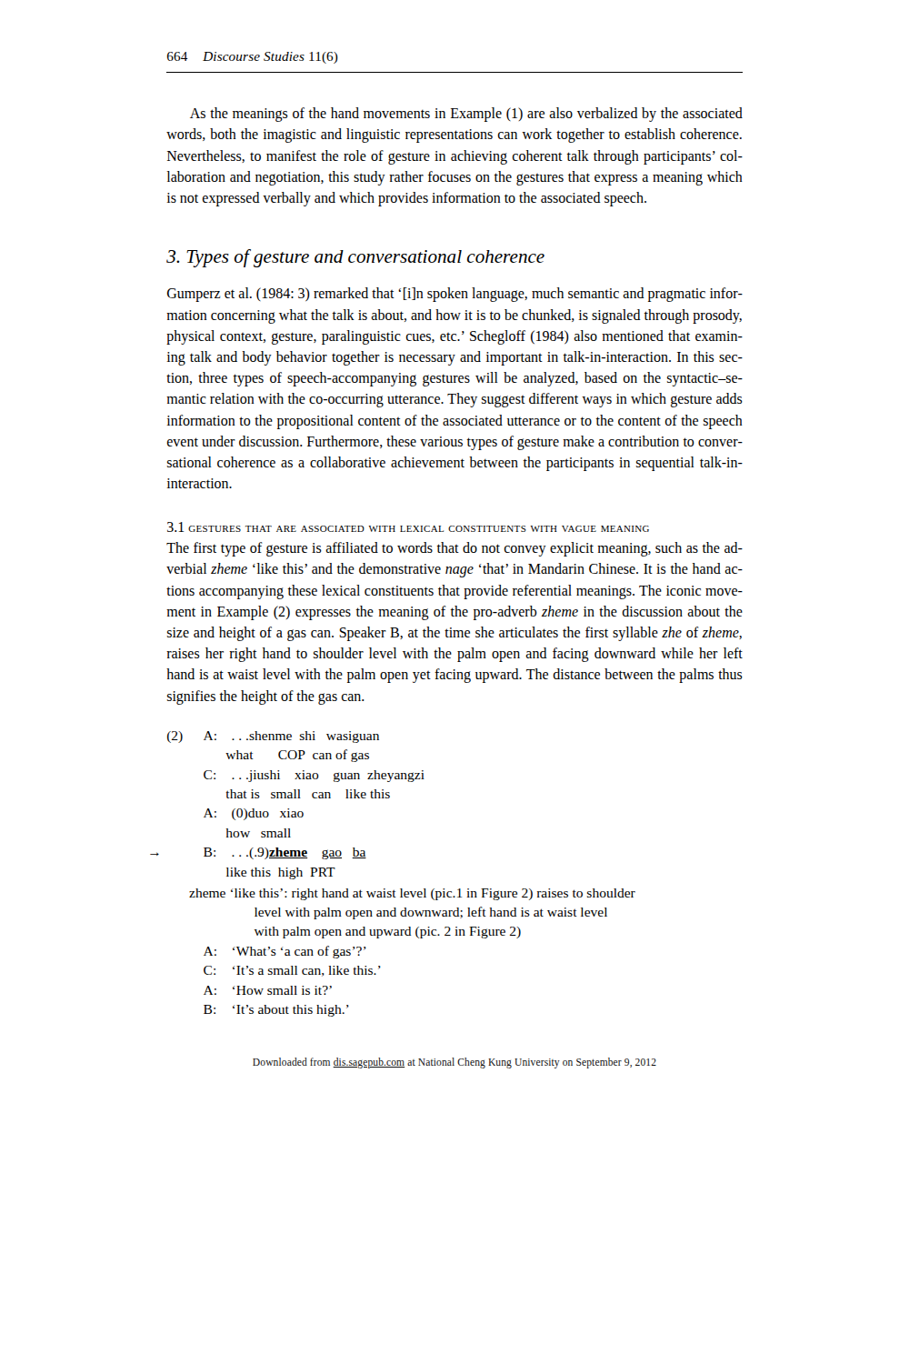664 Discourse Studies 11(6)
As the meanings of the hand movements in Example (1) are also verbalized by the associated words, both the imagistic and linguistic representations can work together to establish coherence. Nevertheless, to manifest the role of gesture in achieving coherent talk through participants’ collaboration and negotiation, this study rather focuses on the gestures that express a meaning which is not expressed verbally and which provides information to the associated speech.
3. Types of gesture and conversational coherence
Gumperz et al. (1984: 3) remarked that ‘[i]n spoken language, much semantic and pragmatic information concerning what the talk is about, and how it is to be chunked, is signaled through prosody, physical context, gesture, paralinguistic cues, etc.’ Schegloff (1984) also mentioned that examining talk and body behavior together is necessary and important in talk-in-interaction. In this section, three types of speech-accompanying gestures will be analyzed, based on the syntactic–semantic relation with the co-occurring utterance. They suggest different ways in which gesture adds information to the propositional content of the associated utterance or to the content of the speech event under discussion. Furthermore, these various types of gesture make a contribution to conversational coherence as a collaborative achievement between the participants in sequential talk-in-interaction.
3.1 gestures that are associated with lexical constituents with vague meaning
The first type of gesture is affiliated to words that do not convey explicit meaning, such as the adverbial zheme ‘like this’ and the demonstrative nage ‘that’ in Mandarin Chinese. It is the hand actions accompanying these lexical constituents that provide referential meanings. The iconic movement in Example (2) expresses the meaning of the pro-adverb zheme in the discussion about the size and height of a gas can. Speaker B, at the time she articulates the first syllable zhe of zheme, raises her right hand to shoulder level with the palm open and facing downward while her left hand is at waist level with the palm open yet facing upward. The distance between the palms thus signifies the height of the gas can.
(2) A:. . .shenme shi wasiguan what COP can of gas C:. . .jiushi xiao guan zheyangzi that is small can like this A:(0)duo xiao how small →B:. . .(.9)zheme gao ba like this high PRT zheme ‘like this’: right hand at waist level (pic.1 in Figure 2) raises to shoulder level with palm open and downward; left hand is at waist level with palm open and upward (pic. 2 in Figure 2) A:‘What’s ‘a can of gas’?’ C:‘It’s a small can, like this.’ A:‘How small is it?’ B:‘It’s about this high.’
Downloaded from dis.sagepub.com at National Cheng Kung University on September 9, 2012